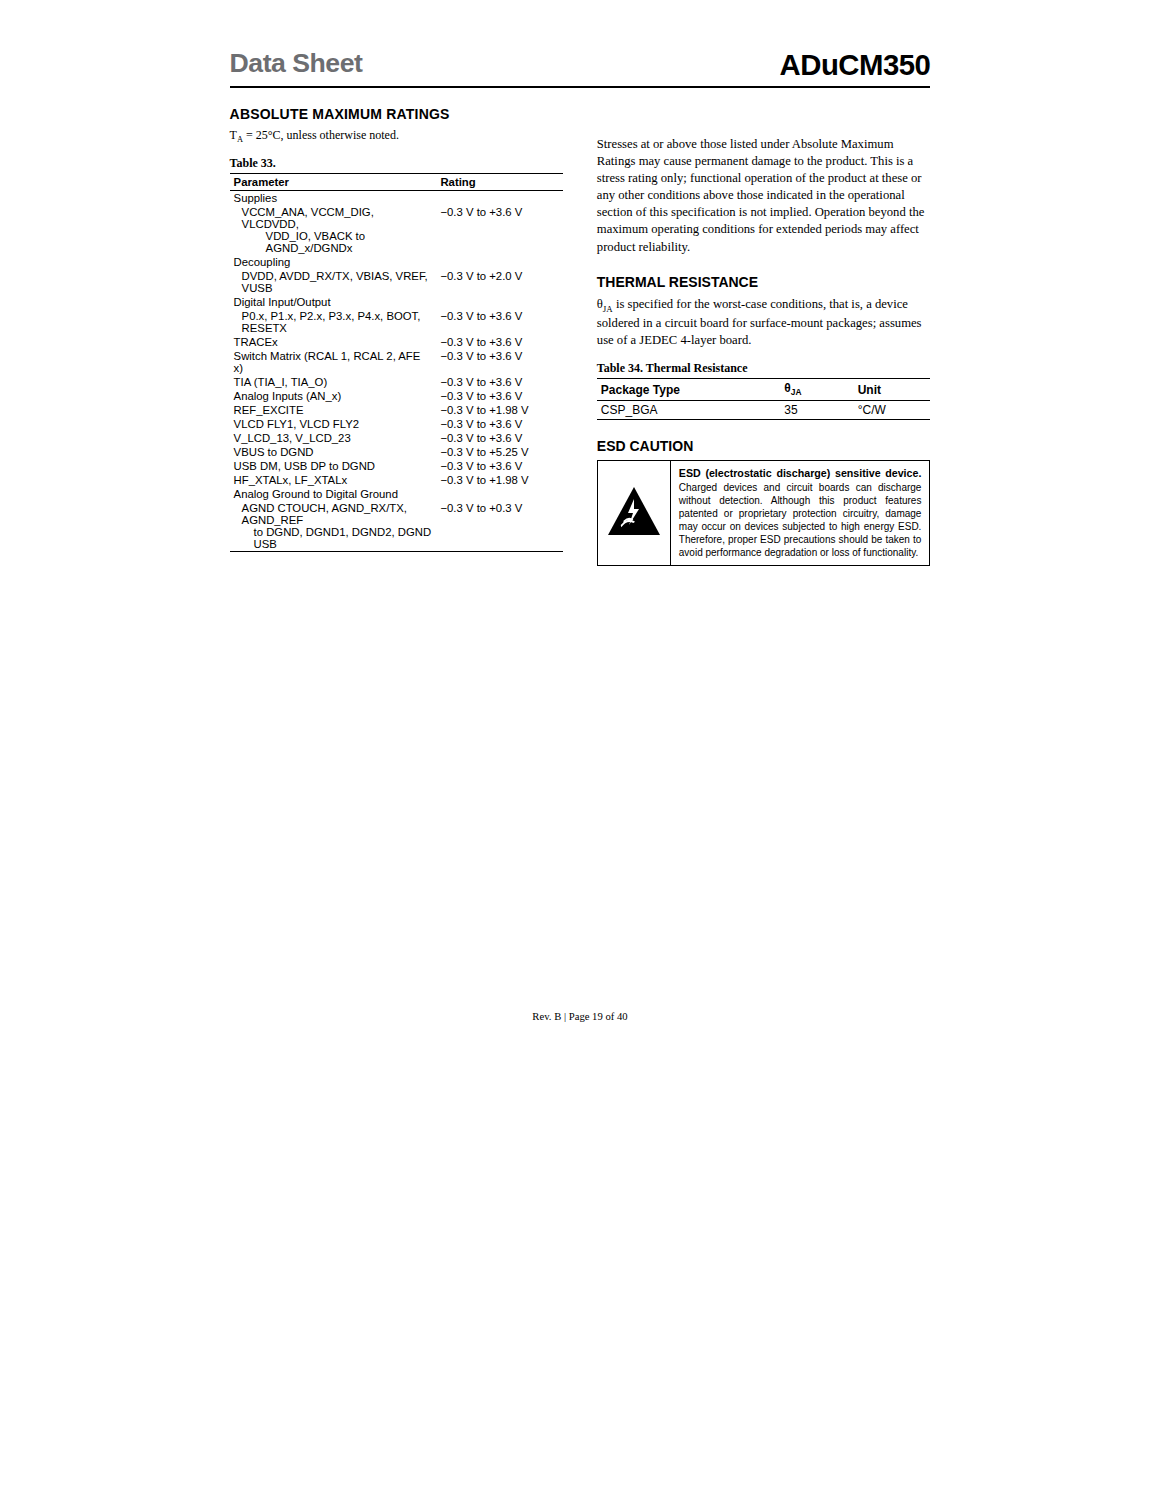Data Sheet
ADuCM350
ABSOLUTE MAXIMUM RATINGS
TA = 25°C, unless otherwise noted.
Table 33.
| Parameter | Rating |
| --- | --- |
| Supplies | |
| VCCM_ANA, VCCM_DIG, VLCDVDD, VDD_IO, VBACK to AGND_x/DGNDx | −0.3 V to +3.6 V |
| Decoupling | |
| DVDD, AVDD_RX/TX, VBIAS, VREF, VUSB | −0.3 V to +2.0 V |
| Digital Input/Output | |
| P0.x, P1.x, P2.x, P3.x, P4.x, BOOT, RESETX | −0.3 V to +3.6 V |
| TRACEx | −0.3 V to +3.6 V |
| Switch Matrix (RCAL 1, RCAL 2, AFE x) | −0.3 V to +3.6 V |
| TIA (TIA_I, TIA_O) | −0.3 V to +3.6 V |
| Analog Inputs (AN_x) | −0.3 V to +3.6 V |
| REF_EXCITE | −0.3 V to +1.98 V |
| VLCD FLY1, VLCD FLY2 | −0.3 V to +3.6 V |
| V_LCD_13, V_LCD_23 | −0.3 V to +3.6 V |
| VBUS to DGND | −0.3 V to +5.25 V |
| USB DM, USB DP to DGND | −0.3 V to +3.6 V |
| HF_XTALx, LF_XTALx | −0.3 V to +1.98 V |
| Analog Ground to Digital Ground | |
| AGND CTOUCH, AGND_RX/TX, AGND_REF to DGND, DGND1, DGND2, DGND USB | −0.3 V to +0.3 V |
Stresses at or above those listed under Absolute Maximum Ratings may cause permanent damage to the product. This is a stress rating only; functional operation of the product at these or any other conditions above those indicated in the operational section of this specification is not implied. Operation beyond the maximum operating conditions for extended periods may affect product reliability.
THERMAL RESISTANCE
θJA is specified for the worst-case conditions, that is, a device soldered in a circuit board for surface-mount packages; assumes use of a JEDEC 4-layer board.
Table 34. Thermal Resistance
| Package Type | θ JA | Unit |
| --- | --- | --- |
| CSP_BGA | 35 | °C/W |
ESD CAUTION
ESD (electrostatic discharge) sensitive device. Charged devices and circuit boards can discharge without detection. Although this product features patented or proprietary protection circuitry, damage may occur on devices subjected to high energy ESD. Therefore, proper ESD precautions should be taken to avoid performance degradation or loss of functionality.
Rev. B | Page 19 of 40